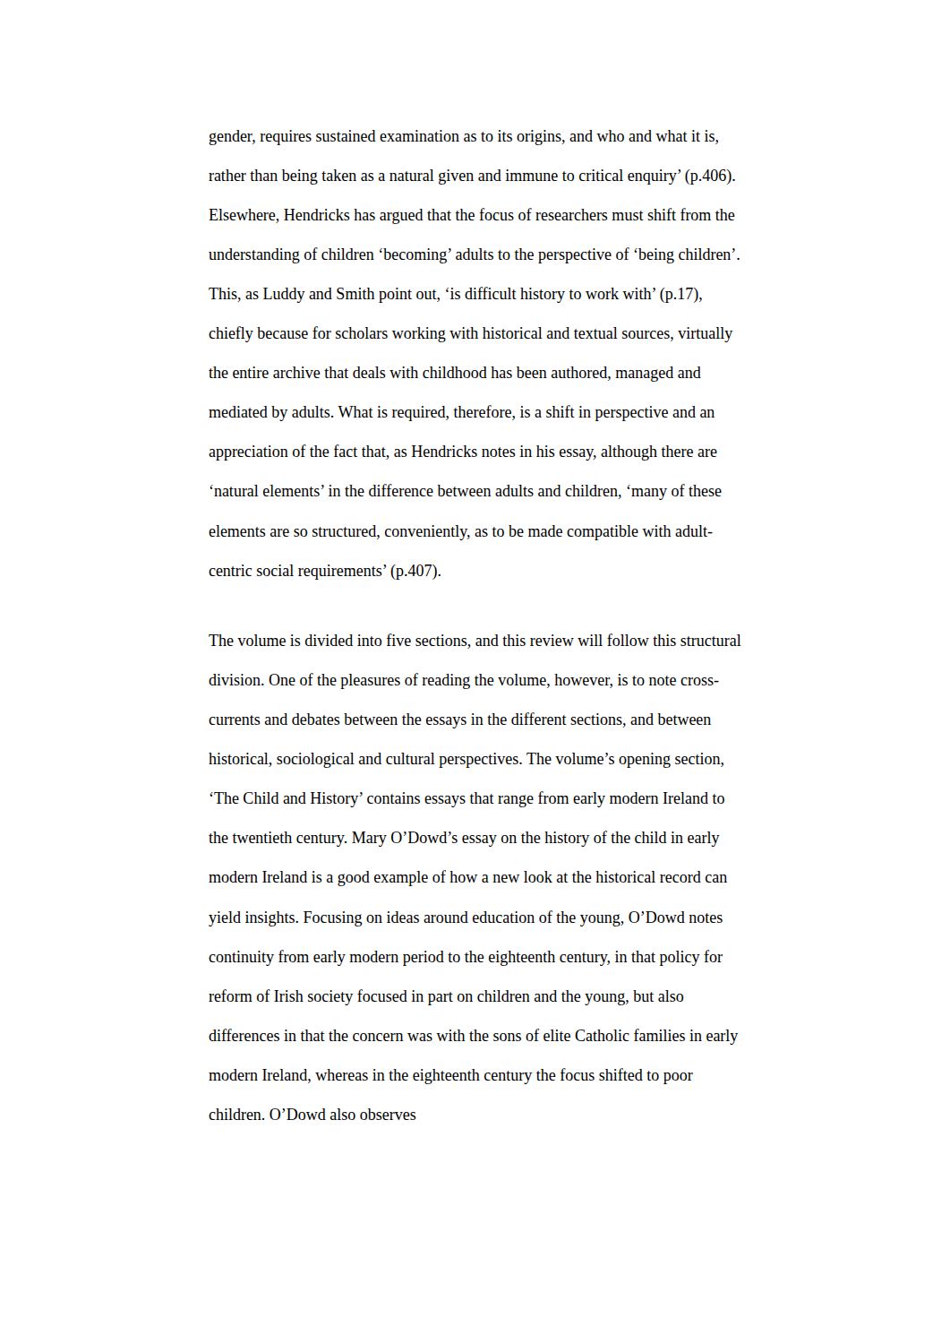gender, requires sustained examination as to its origins, and who and what it is, rather than being taken as a natural given and immune to critical enquiry’ (p.406). Elsewhere, Hendricks has argued that the focus of researchers must shift from the understanding of children ‘becoming’ adults to the perspective of ‘being children’. This, as Luddy and Smith point out, ‘is difficult history to work with’ (p.17), chiefly because for scholars working with historical and textual sources, virtually the entire archive that deals with childhood has been authored, managed and mediated by adults. What is required, therefore, is a shift in perspective and an appreciation of the fact that, as Hendricks notes in his essay, although there are ‘natural elements’ in the difference between adults and children, ‘many of these elements are so structured, conveniently, as to be made compatible with adult-centric social requirements’ (p.407).
The volume is divided into five sections, and this review will follow this structural division. One of the pleasures of reading the volume, however, is to note cross-currents and debates between the essays in the different sections, and between historical, sociological and cultural perspectives. The volume’s opening section, ‘The Child and History’ contains essays that range from early modern Ireland to the twentieth century. Mary O’Dowd’s essay on the history of the child in early modern Ireland is a good example of how a new look at the historical record can yield insights. Focusing on ideas around education of the young, O’Dowd notes continuity from early modern period to the eighteenth century, in that policy for reform of Irish society focused in part on children and the young, but also differences in that the concern was with the sons of elite Catholic families in early modern Ireland, whereas in the eighteenth century the focus shifted to poor children. O’Dowd also observes